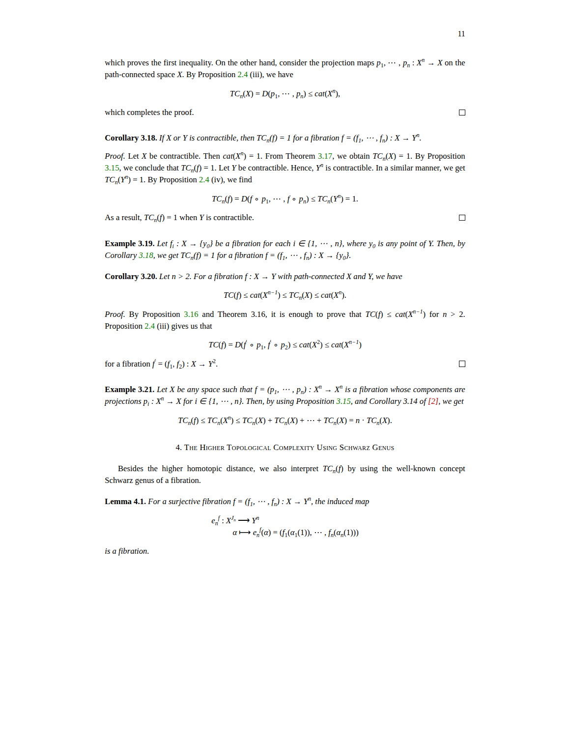11
which proves the first inequality. On the other hand, consider the projection maps p1, ⋯ , pn : Xn → X on the path-connected space X. By Proposition 2.4 (iii), we have
TCn(X) = D(p1, ⋯ , pn) ≤ cat(Xn),
which completes the proof.
Corollary 3.18. If X or Y is contractible, then TCn(f) = 1 for a fibration f = (f1, ⋯ , fn) : X → Yn.
Proof. Let X be contractible. Then cat(Xn) = 1. From Theorem 3.17, we obtain TCn(X) = 1. By Proposition 3.15, we conclude that TCn(f) = 1. Let Y be contractible. Hence, Yn is contractible. In a similar manner, we get TCn(Yn) = 1. By Proposition 2.4 (iv), we find
TCn(f) = D(f ∘ p1, ⋯ , f ∘ pn) ≤ TCn(Yn) = 1.
As a result, TCn(f) = 1 when Y is contractible.
Example 3.19. Let fi : X → {y0} be a fibration for each i ∈ {1, ⋯ , n}, where y0 is any point of Y. Then, by Corollary 3.18, we get TCn(f) = 1 for a fibration f = (f1, ⋯ , fn) : X → {y0}.
Corollary 3.20. Let n > 2. For a fibration f : X → Y with path-connected X and Y, we have
TC(f) ≤ cat(Xn−1) ≤ TCn(X) ≤ cat(Xn).
Proof. By Proposition 3.16 and Theorem 3.16, it is enough to prove that TC(f) ≤ cat(Xn−1) for n > 2. Proposition 2.4 (iii) gives us that
TC(f) = D(f′ ∘ p1, f′ ∘ p2) ≤ cat(X2) ≤ cat(Xn−1)
for a fibration f′ = (f1, f2) : X → Y2.
Example 3.21. Let X be any space such that f = (p1, ⋯ , pn) : Xn → Xn is a fibration whose components are projections pi : Xn → X for i ∈ {1, ⋯ , n}. Then, by using Proposition 3.15, and Corollary 3.14 of [2], we get
TCn(f) ≤ TCn(Xn) ≤ TCn(X) + TCn(X) + ⋯ + TCn(X) = n · TCn(X).
4. The Higher Topological Complexity Using Schwarz Genus
Besides the higher homotopic distance, we also interpret TCn(f) by using the well-known concept Schwarz genus of a fibration.
Lemma 4.1. For a surjective fibration f = (f1, ⋯ , fn) : X → Yn, the induced map
enf : XJn ⟶ Yn
α ⟼ enf(α) = (f1(α1(1)), ⋯ , fn(αn(1)))
is a fibration.